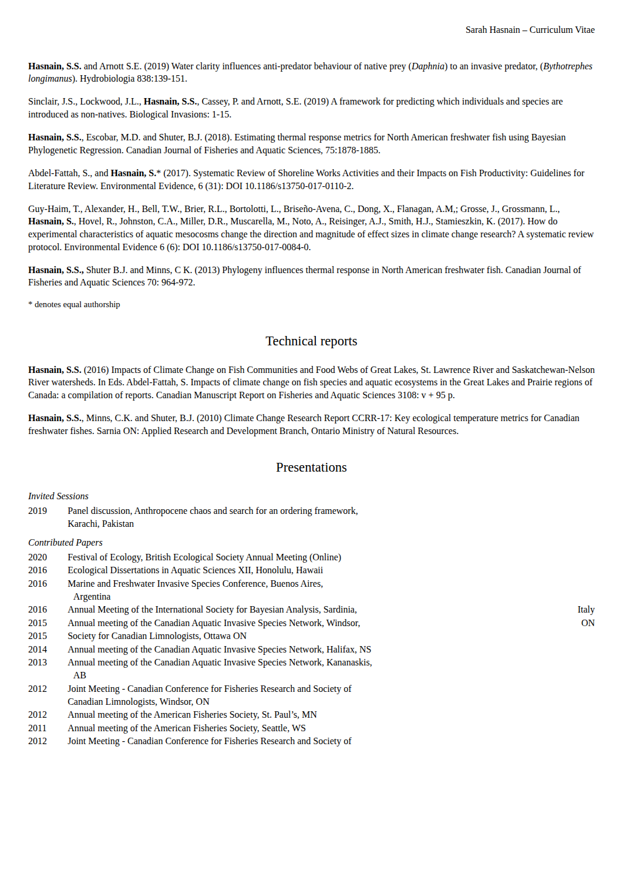Sarah Hasnain – Curriculum Vitae
Hasnain, S.S. and Arnott S.E. (2019) Water clarity influences anti-predator behaviour of native prey (Daphnia) to an invasive predator, (Bythotrephes longimanus). Hydrobiologia 838:139-151.
Sinclair, J.S., Lockwood, J.L., Hasnain, S.S., Cassey, P. and Arnott, S.E. (2019) A framework for predicting which individuals and species are introduced as non-natives. Biological Invasions: 1-15.
Hasnain, S.S., Escobar, M.D. and Shuter, B.J. (2018). Estimating thermal response metrics for North American freshwater fish using Bayesian Phylogenetic Regression. Canadian Journal of Fisheries and Aquatic Sciences, 75:1878-1885.
Abdel-Fattah, S., and Hasnain, S.* (2017). Systematic Review of Shoreline Works Activities and their Impacts on Fish Productivity: Guidelines for Literature Review. Environmental Evidence, 6 (31): DOI 10.1186/s13750-017-0110-2.
Guy-Haim, T., Alexander, H., Bell, T.W., Brier, R.L., Bortolotti, L., Briseño-Avena, C., Dong, X., Flanagan, A.M,; Grosse, J., Grossmann, L., Hasnain, S., Hovel, R., Johnston, C.A., Miller, D.R., Muscarella, M., Noto, A., Reisinger, A.J., Smith, H.J., Stamieszkin, K. (2017). How do experimental characteristics of aquatic mesocosms change the direction and magnitude of effect sizes in climate change research? A systematic review protocol. Environmental Evidence 6 (6): DOI 10.1186/s13750-017-0084-0.
Hasnain, S.S., Shuter B.J. and Minns, C K. (2013) Phylogeny influences thermal response in North American freshwater fish. Canadian Journal of Fisheries and Aquatic Sciences 70: 964-972.
* denotes equal authorship
Technical reports
Hasnain, S.S. (2016) Impacts of Climate Change on Fish Communities and Food Webs of Great Lakes, St. Lawrence River and Saskatchewan-Nelson River watersheds. In Eds. Abdel-Fattah, S. Impacts of climate change on fish species and aquatic ecosystems in the Great Lakes and Prairie regions of Canada: a compilation of reports. Canadian Manuscript Report on Fisheries and Aquatic Sciences 3108: v + 95 p.
Hasnain, S.S., Minns, C.K. and Shuter, B.J. (2010) Climate Change Research Report CCRR-17: Key ecological temperature metrics for Canadian freshwater fishes. Sarnia ON: Applied Research and Development Branch, Ontario Ministry of Natural Resources.
Presentations
Invited Sessions
| 2019 | Panel discussion, Anthropocene chaos and search for an ordering framework, | |
| | Karachi, Pakistan | |
Contributed Papers
| 2020 | Festival of Ecology, British Ecological Society Annual Meeting (Online) | |
| 2016 | Ecological Dissertations in Aquatic Sciences XII, Honolulu, Hawaii | |
| 2016 | Marine and Freshwater Invasive Species Conference, Buenos Aires, | |
| | Argentina | |
| 2016 | Annual Meeting of the International Society for Bayesian Analysis, Sardinia, | Italy |
| 2015 | Annual meeting of the Canadian Aquatic Invasive Species Network, Windsor, | ON |
| 2015 | Society for Canadian Limnologists, Ottawa ON | |
| 2014 | Annual meeting of the Canadian Aquatic Invasive Species Network, Halifax, NS | |
| 2013 | Annual meeting of the Canadian Aquatic Invasive Species Network, Kananaskis, | |
| | AB | |
| 2012 | Joint Meeting - Canadian Conference for Fisheries Research and Society of | |
| | Canadian Limnologists, Windsor, ON | |
| 2012 | Annual meeting of the American Fisheries Society, St. Paul’s, MN | |
| 2011 | Annual meeting of the American Fisheries Society, Seattle, WS | |
| 2012 | Joint Meeting - Canadian Conference for Fisheries Research and Society of | |